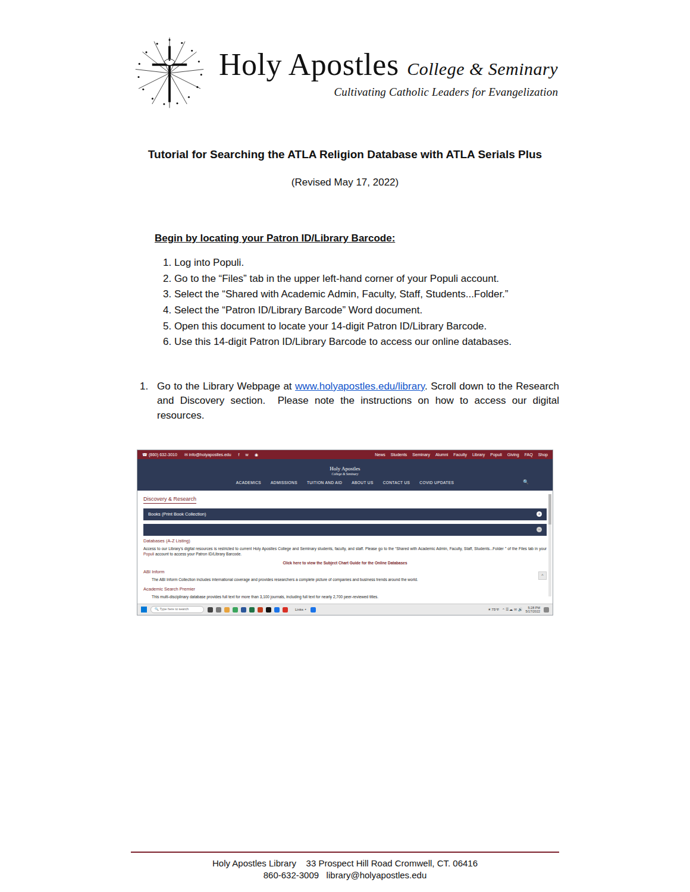Holy Apostles College & Seminary
Cultivating Catholic Leaders for Evangelization
Tutorial for Searching the ATLA Religion Database with ATLA Serials Plus
(Revised May 17, 2022)
Begin by locating your Patron ID/Library Barcode:
1. Log into Populi.
2. Go to the “Files” tab in the upper left-hand corner of your Populi account.
3. Select the “Shared with Academic Admin, Faculty, Staff, Students...Folder.”
4. Select the “Patron ID/Library Barcode” Word document.
5. Open this document to locate your 14-digit Patron ID/Library Barcode.
6. Use this 14-digit Patron ID/Library Barcode to access our online databases.
Go to the Library Webpage at www.holyapostles.edu/library. Scroll down to the Research and Discovery section. Please note the instructions on how to access our digital resources.
☎ (860) 632-3010 ✉ info@holyapostles.edu fw◉
News Students Seminary Alumni Faculty Library Populi Giving FAQ Shop
Holy ApostlesCollege & Seminary
ACADEMICS
ADMISSIONS
TUITION AND AID
ABOUT US
CONTACT US
COVID UPDATES
🔍
Discovery & Research
Books (Print Book Collection)+
x−
Databases (A-Z Listing)
Access to our Library’s digital resources is restricted to current Holy Apostles College and Seminary students, faculty, and staff. Please go to the “Shared with Academic Admin, Faculty, Staff, Students...Folder ” of the Files tab in your Populi account to access your Patron ID/Library Barcode.
Click here to view the Subject Chart Guide for the Online Databases
ABI Inform
The ABI Inform Collection includes international coverage and provides researchers a complete picture of companies and business trends around the world.
Academic Search Premier
This multi-disciplinary database provides full text for more than 3,100 journals, including full text for nearly 2,700 peer-reviewed titles.
^
🔍 Type here to search Links ‣ ☀ 75°F ^ ☰ ☁ ✉ 🔊 5:28 PM
5/17/2022
Holy Apostles Library 33 Prospect Hill Road Cromwell, CT. 06416
860-632-3009 library@holyapostles.edu